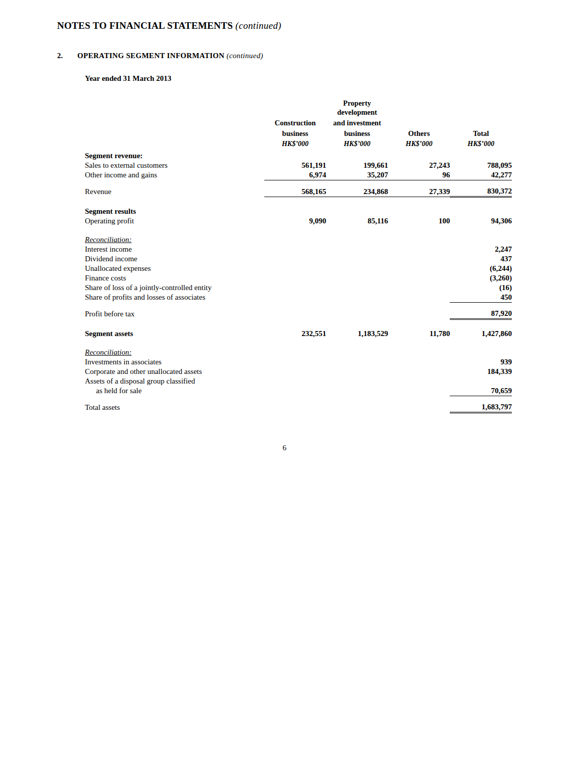NOTES TO FINANCIAL STATEMENTS (continued)
2.
OPERATING SEGMENT INFORMATION (continued)
Year ended 31 March 2013
| | | Property development | | |
| | Construction | and investment | | |
| | business | business | Others | Total |
| | HK$’000 | HK$’000 | HK$’000 | HK$’000 |
| Segment revenue: | | | | |
| Sales to external customers | 561,191 | 199,661 | 27,243 | 788,095 |
| Other income and gains | 6,974 | 35,207 | 96 | 42,277 |
| Revenue | 568,165 | 234,868 | 27,339 | 830,372 |
| Segment results | | | | |
| Operating profit | 9,090 | 85,116 | 100 | 94,306 |
| Reconciliation: | | | | |
| Interest income | | | | 2,247 |
| Dividend income | | | | 437 |
| Unallocated expenses | | | | (6,244) |
| Finance costs | | | | (3,260) |
| Share of loss of a jointly-controlled entity | | | | (16) |
| Share of profits and losses of associates | | | | 450 |
| Profit before tax | | | | 87,920 |
| Segment assets | 232,551 | 1,183,529 | 11,780 | 1,427,860 |
| Reconciliation: | | | | |
| Investments in associates | | | | 939 |
| Corporate and other unallocated assets | | | | 184,339 |
| Assets of a disposal group classified | | | | |
| as held for sale | | | | 70,659 |
| Total assets | | | | 1,683,797 |
6